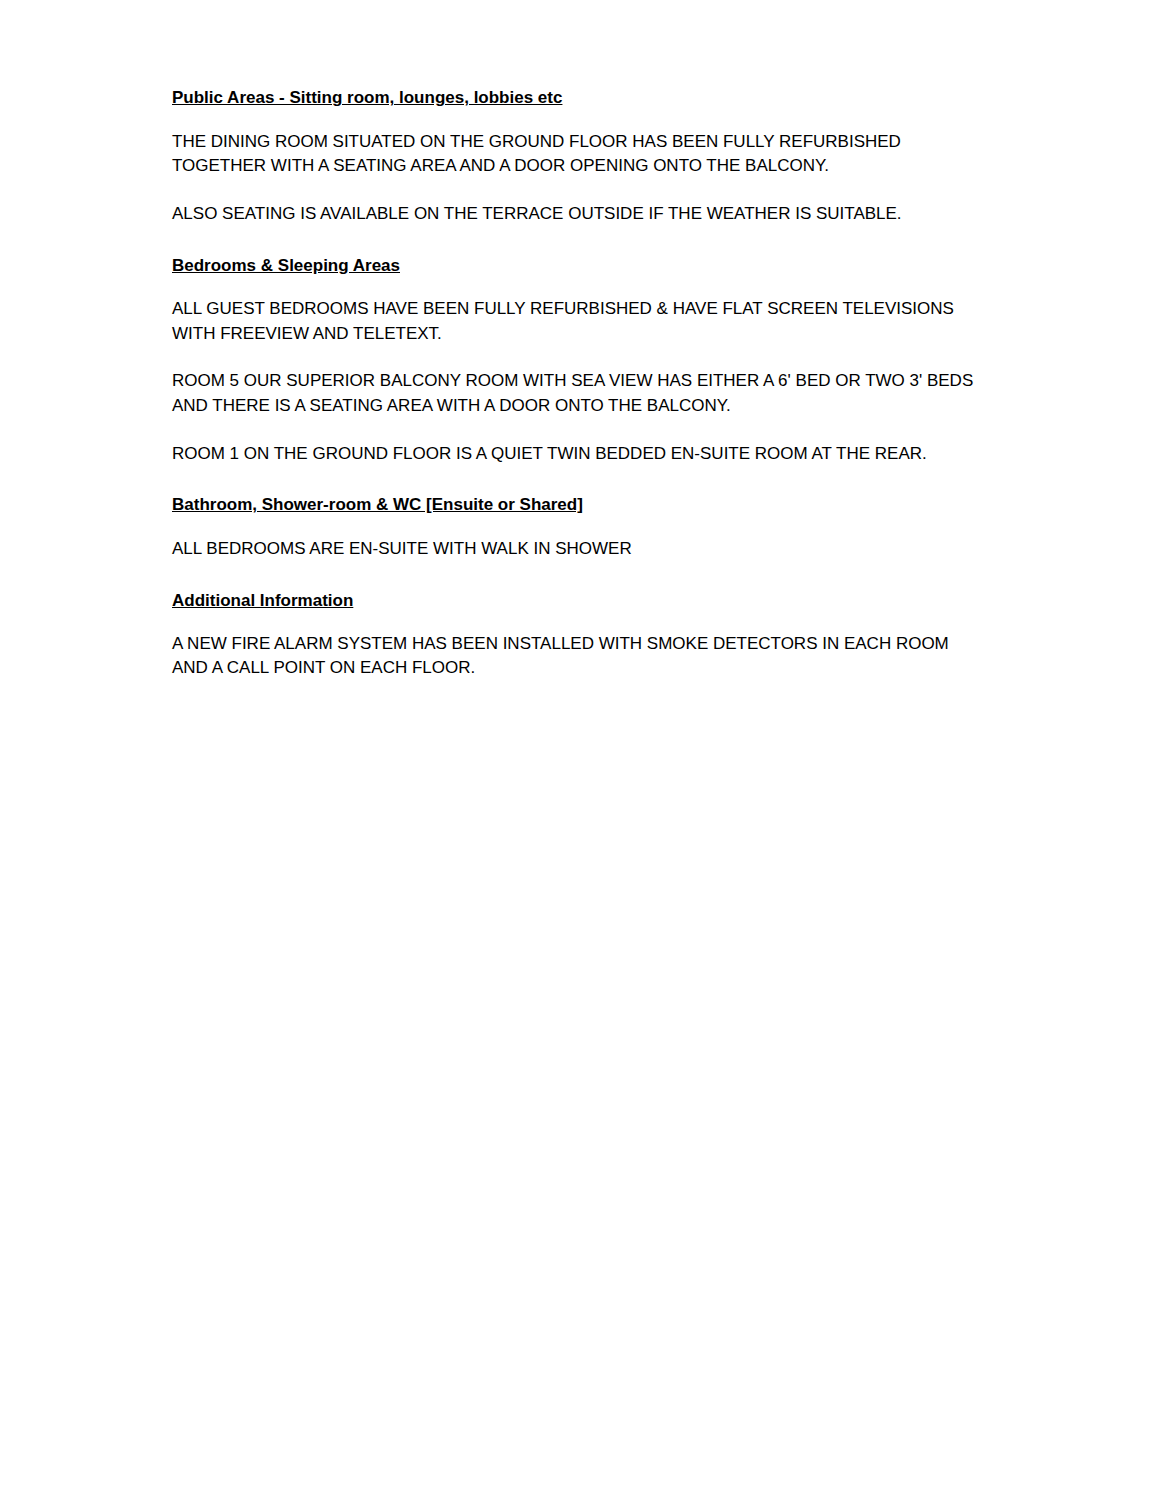Public Areas - Sitting room, lounges, lobbies etc
The dining room situated on the ground floor has been fully refurbished together with a seating area and a door opening onto the balcony.
Also seating is available on the terrace outside if the weather is suitable.
Bedrooms & Sleeping Areas
All guest bedrooms have been fully refurbished & have flat screen televisions with freeview and teletext.
Room 5 our superior balcony room with sea view has either a 6' bed or two 3' beds and there is a seating area with a door onto the balcony.
Room 1 on the ground floor is a quiet twin bedded en-suite room at the rear.
Bathroom, Shower-room & WC [Ensuite or Shared]
All bedrooms are en-suite with walk in shower
Additional Information
A new fire alarm system has been installed with smoke detectors in each room and a call point on each floor.